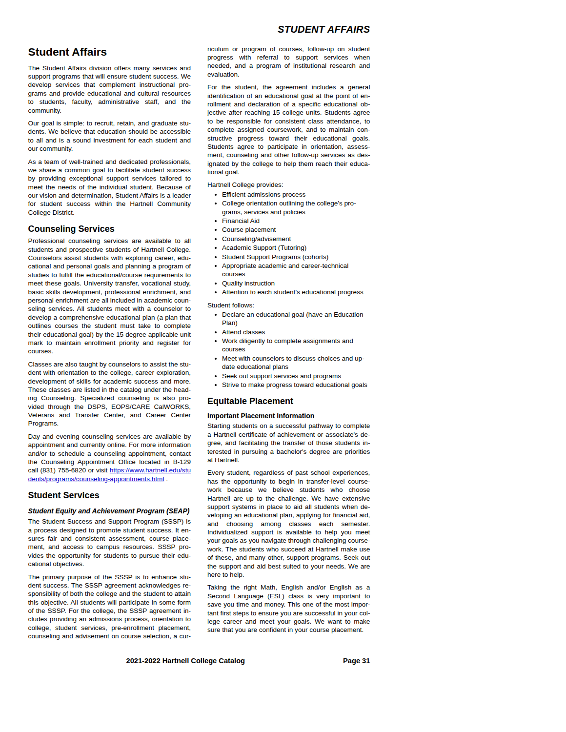STUDENT AFFAIRS
Student Affairs
The Student Affairs division offers many services and support programs that will ensure student success. We develop services that complement instructional programs and provide educational and cultural resources to students, faculty, administrative staff, and the community.
Our goal is simple: to recruit, retain, and graduate students. We believe that education should be accessible to all and is a sound investment for each student and our community.
As a team of well-trained and dedicated professionals, we share a common goal to facilitate student success by providing exceptional support services tailored to meet the needs of the individual student. Because of our vision and determination, Student Affairs is a leader for student success within the Hartnell Community College District.
Counseling Services
Professional counseling services are available to all students and prospective students of Hartnell College. Counselors assist students with exploring career, educational and personal goals and planning a program of studies to fulfill the educational/course requirements to meet these goals. University transfer, vocational study, basic skills development, professional enrichment, and personal enrichment are all included in academic counseling services. All students meet with a counselor to develop a comprehensive educational plan (a plan that outlines courses the student must take to complete their educational goal) by the 15 degree applicable unit mark to maintain enrollment priority and register for courses.
Classes are also taught by counselors to assist the student with orientation to the college, career exploration, development of skills for academic success and more. These classes are listed in the catalog under the heading Counseling. Specialized counseling is also provided through the DSPS, EOPS/CARE CalWORKS, Veterans and Transfer Center, and Career Center Programs.
Day and evening counseling services are available by appointment and currently online. For more information and/or to schedule a counseling appointment, contact the Counseling Appointment Office located in B-129 call (831) 755-6820 or visit https://www.hartnell.edu/students/programs/counseling-appointments.html .
Student Services
Student Equity and Achievement Program (SEAP)
The Student Success and Support Program (SSSP) is a process designed to promote student success. It ensures fair and consistent assessment, course placement, and access to campus resources. SSSP provides the opportunity for students to pursue their educational objectives.
The primary purpose of the SSSP is to enhance student success. The SSSP agreement acknowledges responsibility of both the college and the student to attain this objective. All students will participate in some form of the SSSP. For the college, the SSSP agreement includes providing an admissions process, orientation to college, student services, pre-enrollment placement, counseling and advisement on course selection, a curriculum or program of courses, follow-up on student progress with referral to support services when needed, and a program of institutional research and evaluation.
For the student, the agreement includes a general identification of an educational goal at the point of enrollment and declaration of a specific educational objective after reaching 15 college units. Students agree to be responsible for consistent class attendance, to complete assigned coursework, and to maintain constructive progress toward their educational goals. Students agree to participate in orientation, assessment, counseling and other follow-up services as designated by the college to help them reach their educational goal.
Hartnell College provides:
Efficient admissions process
College orientation outlining the college's programs, services and policies
Financial Aid
Course placement
Counseling/advisement
Academic Support (Tutoring)
Student Support Programs (cohorts)
Appropriate academic and career-technical courses
Quality instruction
Attention to each student's educational progress
Student follows:
Declare an educational goal (have an Education Plan)
Attend classes
Work diligently to complete assignments and courses
Meet with counselors to discuss choices and update educational plans
Seek out support services and programs
Strive to make progress toward educational goals
Equitable Placement
Important Placement Information
Starting students on a successful pathway to complete a Hartnell certificate of achievement or associate's degree, and facilitating the transfer of those students interested in pursuing a bachelor's degree are priorities at Hartnell.
Every student, regardless of past school experiences, has the opportunity to begin in transfer-level coursework because we believe students who choose Hartnell are up to the challenge. We have extensive support systems in place to aid all students when developing an educational plan, applying for financial aid, and choosing among classes each semester. Individualized support is available to help you meet your goals as you navigate through challenging coursework. The students who succeed at Hartnell make use of these, and many other, support programs. Seek out the support and aid best suited to your needs. We are here to help.
Taking the right Math, English and/or English as a Second Language (ESL) class is very important to save you time and money. This one of the most important first steps to ensure you are successful in your college career and meet your goals. We want to make sure that you are confident in your course placement.
2021-2022 Hartnell College Catalog Page 31